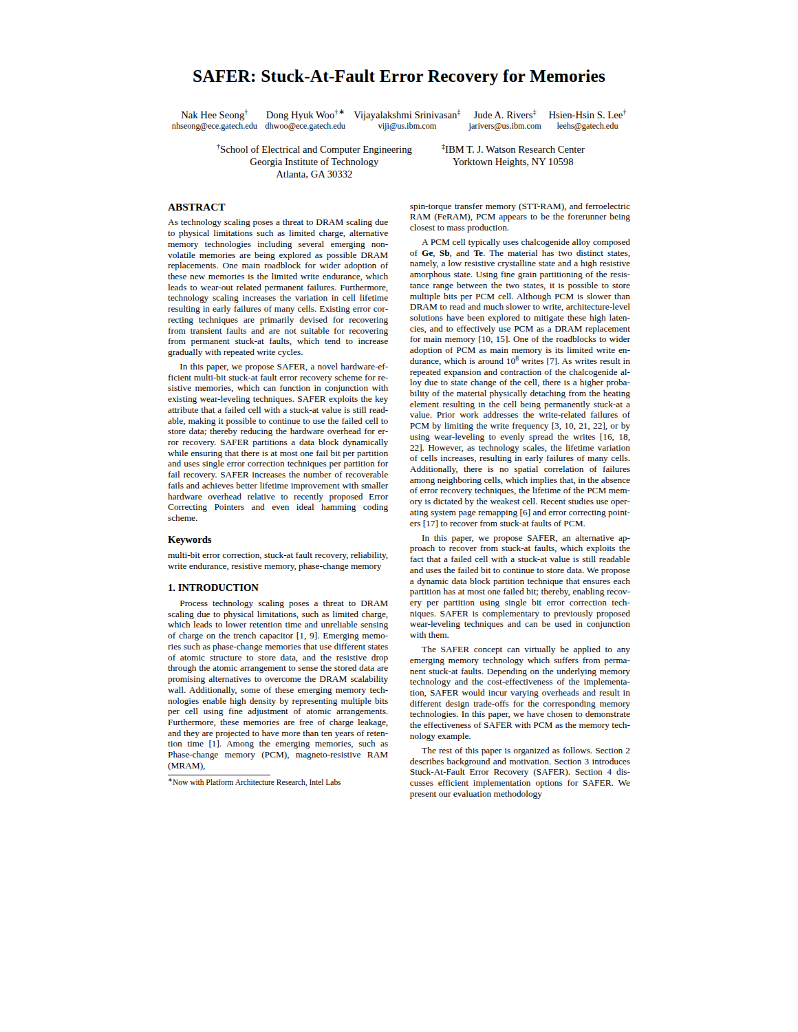SAFER: Stuck-At-Fault Error Recovery for Memories
| Nak Hee Seong † | Dong Hyuk Woo †∗ | Vijayalakshmi Srinivasan ‡ | Jude A. Rivers ‡ | Hsien-Hsin S. Lee † |
| nhseong@ece.gatech.edu | dhwoo@ece.gatech.edu | viji@us.ibm.com | jarivers@us.ibm.com | leehs@gatech.edu |
| † School of Electrical and Computer Engineering Georgia Institute of Technology Atlanta, GA 30332 | ‡ IBM T. J. Watson Research Center Yorktown Heights, NY 10598 |
ABSTRACT
As technology scaling poses a threat to DRAM scaling due to physical limitations such as limited charge, alternative memory technologies including several emerging non-volatile memories are being explored as possible DRAM replacements. One main roadblock for wider adoption of these new memories is the limited write endurance, which leads to wear-out related permanent failures. Furthermore, technology scaling increases the variation in cell lifetime resulting in early failures of many cells. Existing error correcting techniques are primarily devised for recovering from transient faults and are not suitable for recovering from permanent stuck-at faults, which tend to increase gradually with repeated write cycles.
In this paper, we propose SAFER, a novel hardware-efficient multi-bit stuck-at fault error recovery scheme for resistive memories, which can function in conjunction with existing wear-leveling techniques. SAFER exploits the key attribute that a failed cell with a stuck-at value is still readable, making it possible to continue to use the failed cell to store data; thereby reducing the hardware overhead for error recovery. SAFER partitions a data block dynamically while ensuring that there is at most one fail bit per partition and uses single error correction techniques per partition for fail recovery. SAFER increases the number of recoverable fails and achieves better lifetime improvement with smaller hardware overhead relative to recently proposed Error Correcting Pointers and even ideal hamming coding scheme.
Keywords
multi-bit error correction, stuck-at fault recovery, reliability, write endurance, resistive memory, phase-change memory
1. INTRODUCTION
Process technology scaling poses a threat to DRAM scaling due to physical limitations, such as limited charge, which leads to lower retention time and unreliable sensing of charge on the trench capacitor [1, 9]. Emerging memories such as phase-change memories that use different states of atomic structure to store data, and the resistive drop through the atomic arrangement to sense the stored data are promising alternatives to overcome the DRAM scalability wall. Additionally, some of these emerging memory technologies enable high density by representing multiple bits per cell using fine adjustment of atomic arrangements. Furthermore, these memories are free of charge leakage, and they are projected to have more than ten years of retention time [1]. Among the emerging memories, such as Phase-change memory (PCM), magneto-resistive RAM (MRAM),
∗Now with Platform Architecture Research, Intel Labs
spin-torque transfer memory (STT-RAM), and ferroelectric RAM (FeRAM), PCM appears to be the forerunner being closest to mass production.
A PCM cell typically uses chalcogenide alloy composed of Ge, Sb, and Te. The material has two distinct states, namely, a low resistive crystalline state and a high resistive amorphous state. Using fine grain partitioning of the resistance range between the two states, it is possible to store multiple bits per PCM cell. Although PCM is slower than DRAM to read and much slower to write, architecture-level solutions have been explored to mitigate these high latencies, and to effectively use PCM as a DRAM replacement for main memory [10, 15]. One of the roadblocks to wider adoption of PCM as main memory is its limited write endurance, which is around 108 writes [7]. As writes result in repeated expansion and contraction of the chalcogenide alloy due to state change of the cell, there is a higher probability of the material physically detaching from the heating element resulting in the cell being permanently stuck-at a value. Prior work addresses the write-related failures of PCM by limiting the write frequency [3, 10, 21, 22], or by using wear-leveling to evenly spread the writes [16, 18, 22]. However, as technology scales, the lifetime variation of cells increases, resulting in early failures of many cells. Additionally, there is no spatial correlation of failures among neighboring cells, which implies that, in the absence of error recovery techniques, the lifetime of the PCM memory is dictated by the weakest cell. Recent studies use operating system page remapping [6] and error correcting pointers [17] to recover from stuck-at faults of PCM.
In this paper, we propose SAFER, an alternative approach to recover from stuck-at faults, which exploits the fact that a failed cell with a stuck-at value is still readable and uses the failed bit to continue to store data. We propose a dynamic data block partition technique that ensures each partition has at most one failed bit; thereby, enabling recovery per partition using single bit error correction techniques. SAFER is complementary to previously proposed wear-leveling techniques and can be used in conjunction with them.
The SAFER concept can virtually be applied to any emerging memory technology which suffers from permanent stuck-at faults. Depending on the underlying memory technology and the cost-effectiveness of the implementation, SAFER would incur varying overheads and result in different design trade-offs for the corresponding memory technologies. In this paper, we have chosen to demonstrate the effectiveness of SAFER with PCM as the memory technology example.
The rest of this paper is organized as follows. Section 2 describes background and motivation. Section 3 introduces Stuck-At-Fault Error Recovery (SAFER). Section 4 discusses efficient implementation options for SAFER. We present our evaluation methodology